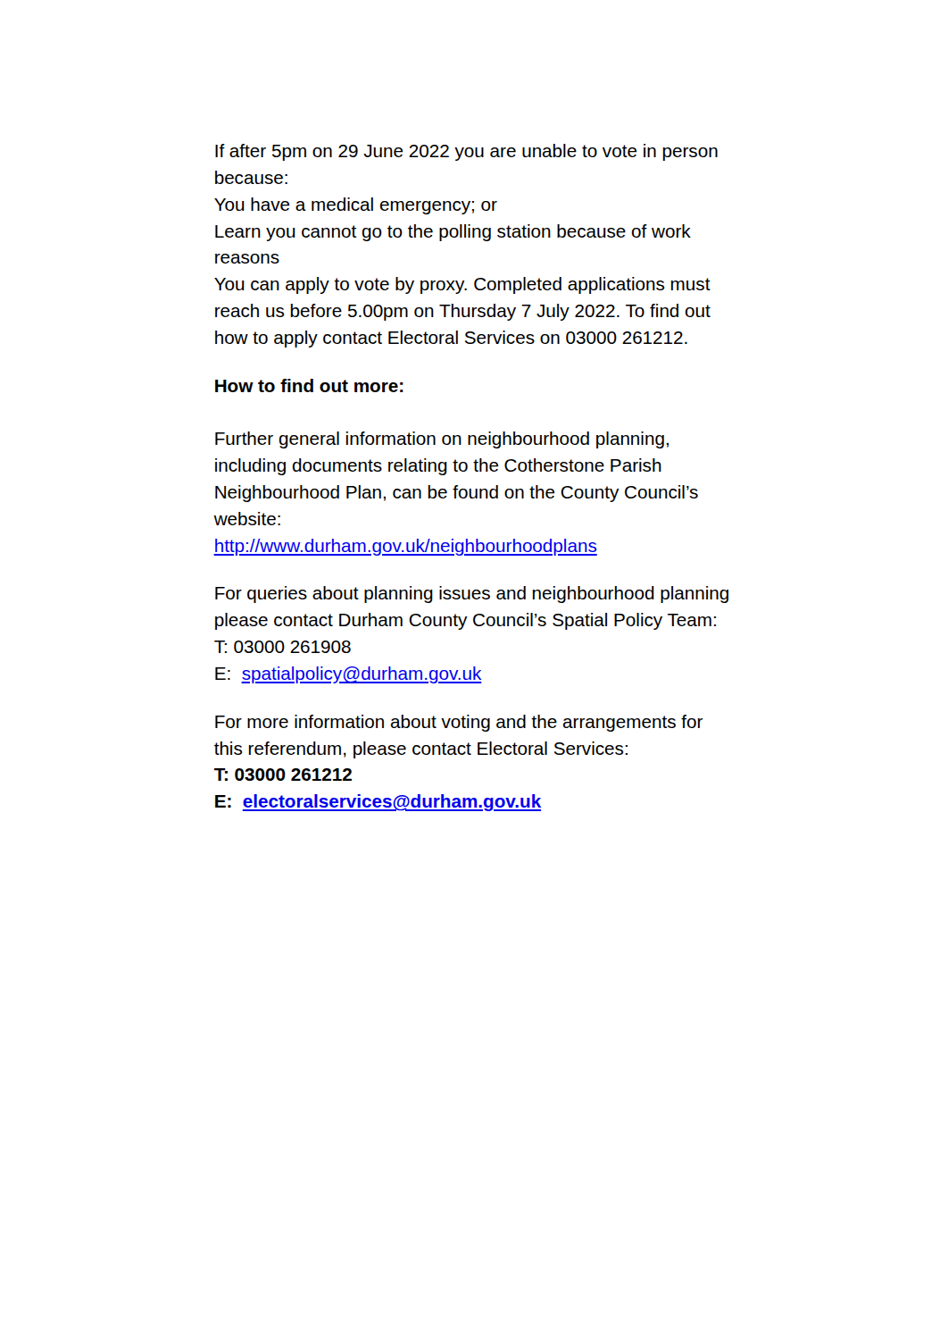If after 5pm on 29 June 2022 you are unable to vote in person because:
You have a medical emergency; or
Learn you cannot go to the polling station because of work reasons
You can apply to vote by proxy. Completed applications must reach us before 5.00pm on Thursday 7 July 2022. To find out how to apply contact Electoral Services on 03000 261212.
How to find out more:
Further general information on neighbourhood planning, including documents relating to the Cotherstone Parish Neighbourhood Plan, can be found on the County Council’s website:
http://www.durham.gov.uk/neighbourhoodplans
For queries about planning issues and neighbourhood planning please contact Durham County Council’s Spatial Policy Team:
T: 03000 261908
E: spatialpolicy@durham.gov.uk
For more information about voting and the arrangements for this referendum, please contact Electoral Services:
T: 03000 261212
E: electoralservices@durham.gov.uk